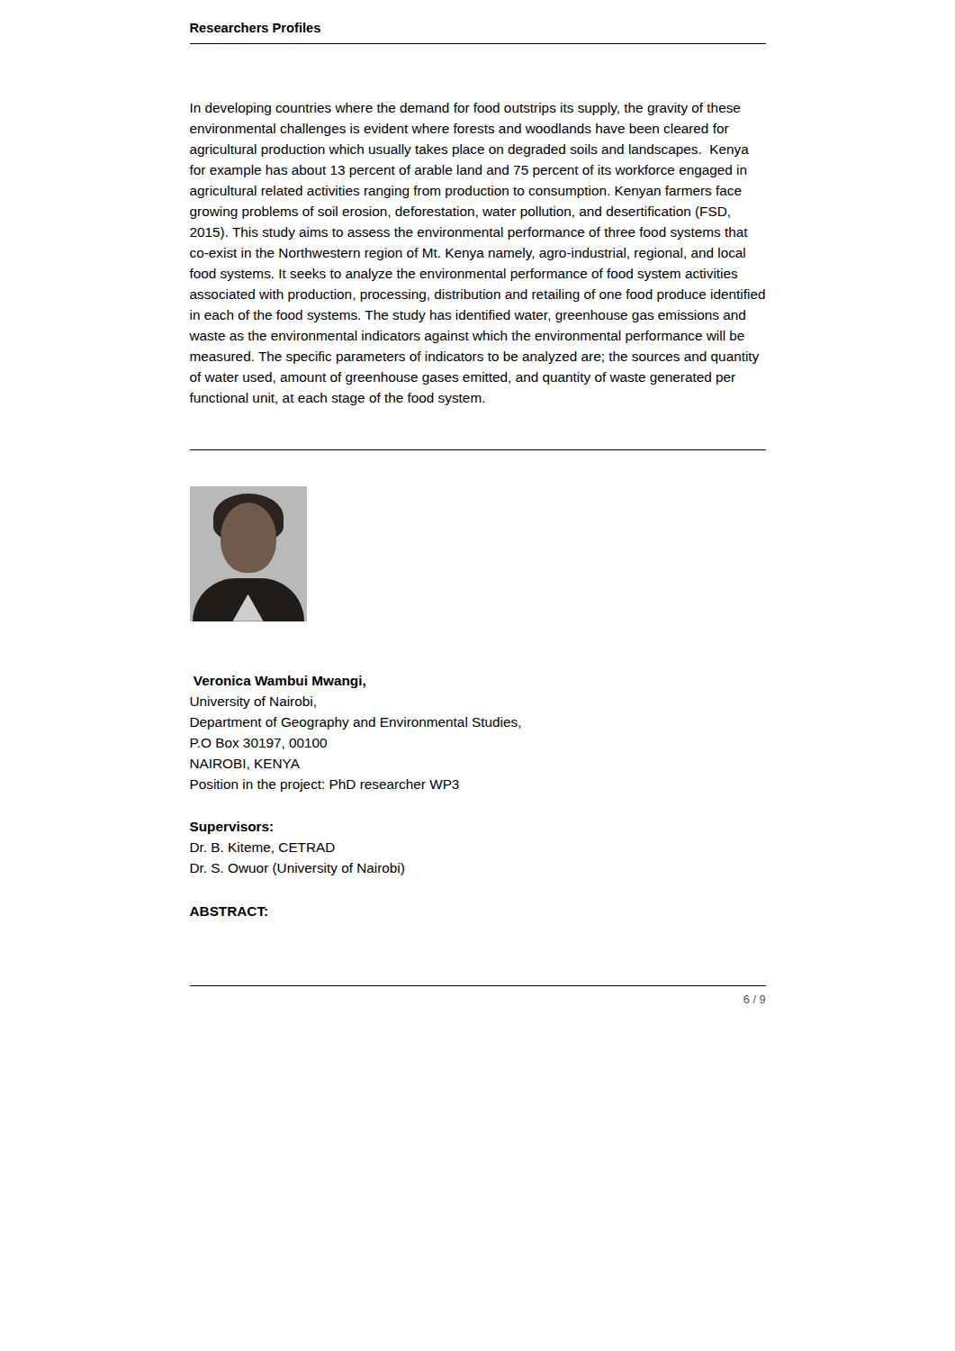Researchers Profiles
In developing countries where the demand for food outstrips its supply, the gravity of these environmental challenges is evident where forests and woodlands have been cleared for agricultural production which usually takes place on degraded soils and landscapes. Kenya for example has about 13 percent of arable land and 75 percent of its workforce engaged in agricultural related activities ranging from production to consumption. Kenyan farmers face growing problems of soil erosion, deforestation, water pollution, and desertification (FSD, 2015). This study aims to assess the environmental performance of three food systems that co-exist in the Northwestern region of Mt. Kenya namely, agro-industrial, regional, and local food systems. It seeks to analyze the environmental performance of food system activities associated with production, processing, distribution and retailing of one food produce identified in each of the food systems. The study has identified water, greenhouse gas emissions and waste as the environmental indicators against which the environmental performance will be measured. The specific parameters of indicators to be analyzed are; the sources and quantity of water used, amount of greenhouse gases emitted, and quantity of waste generated per functional unit, at each stage of the food system.
Veronica Wambui Mwangi,
University of Nairobi, Department of Geography and Environmental Studies, P.O Box 30197, 00100 NAIROBI, KENYA Position in the project: PhD researcher WP3
Supervisors:
Dr. B. Kiteme, CETRAD Dr. S. Owuor (University of Nairobi)
ABSTRACT:
6 / 9